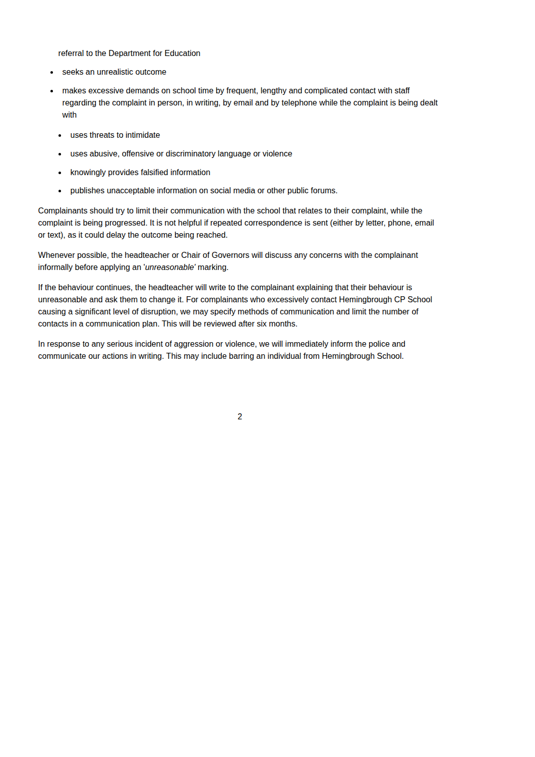referral to the Department for Education
seeks an unrealistic outcome
makes excessive demands on school time by frequent, lengthy and complicated contact with staff regarding the complaint in person, in writing, by email and by telephone while the complaint is being dealt with
uses threats to intimidate
uses abusive, offensive or discriminatory language or violence
knowingly provides falsified information
publishes unacceptable information on social media or other public forums.
Complainants should try to limit their communication with the school that relates to their complaint, while the complaint is being progressed. It is not helpful if repeated correspondence is sent (either by letter, phone, email or text), as it could delay the outcome being reached.
Whenever possible, the headteacher or Chair of Governors will discuss any concerns with the complainant informally before applying an 'unreasonable' marking.
If the behaviour continues, the headteacher will write to the complainant explaining that their behaviour is unreasonable and ask them to change it. For complainants who excessively contact Hemingbrough CP School causing a significant level of disruption, we may specify methods of communication and limit the number of contacts in a communication plan. This will be reviewed after six months.
In response to any serious incident of aggression or violence, we will immediately inform the police and communicate our actions in writing. This may include barring an individual from Hemingbrough School.
2